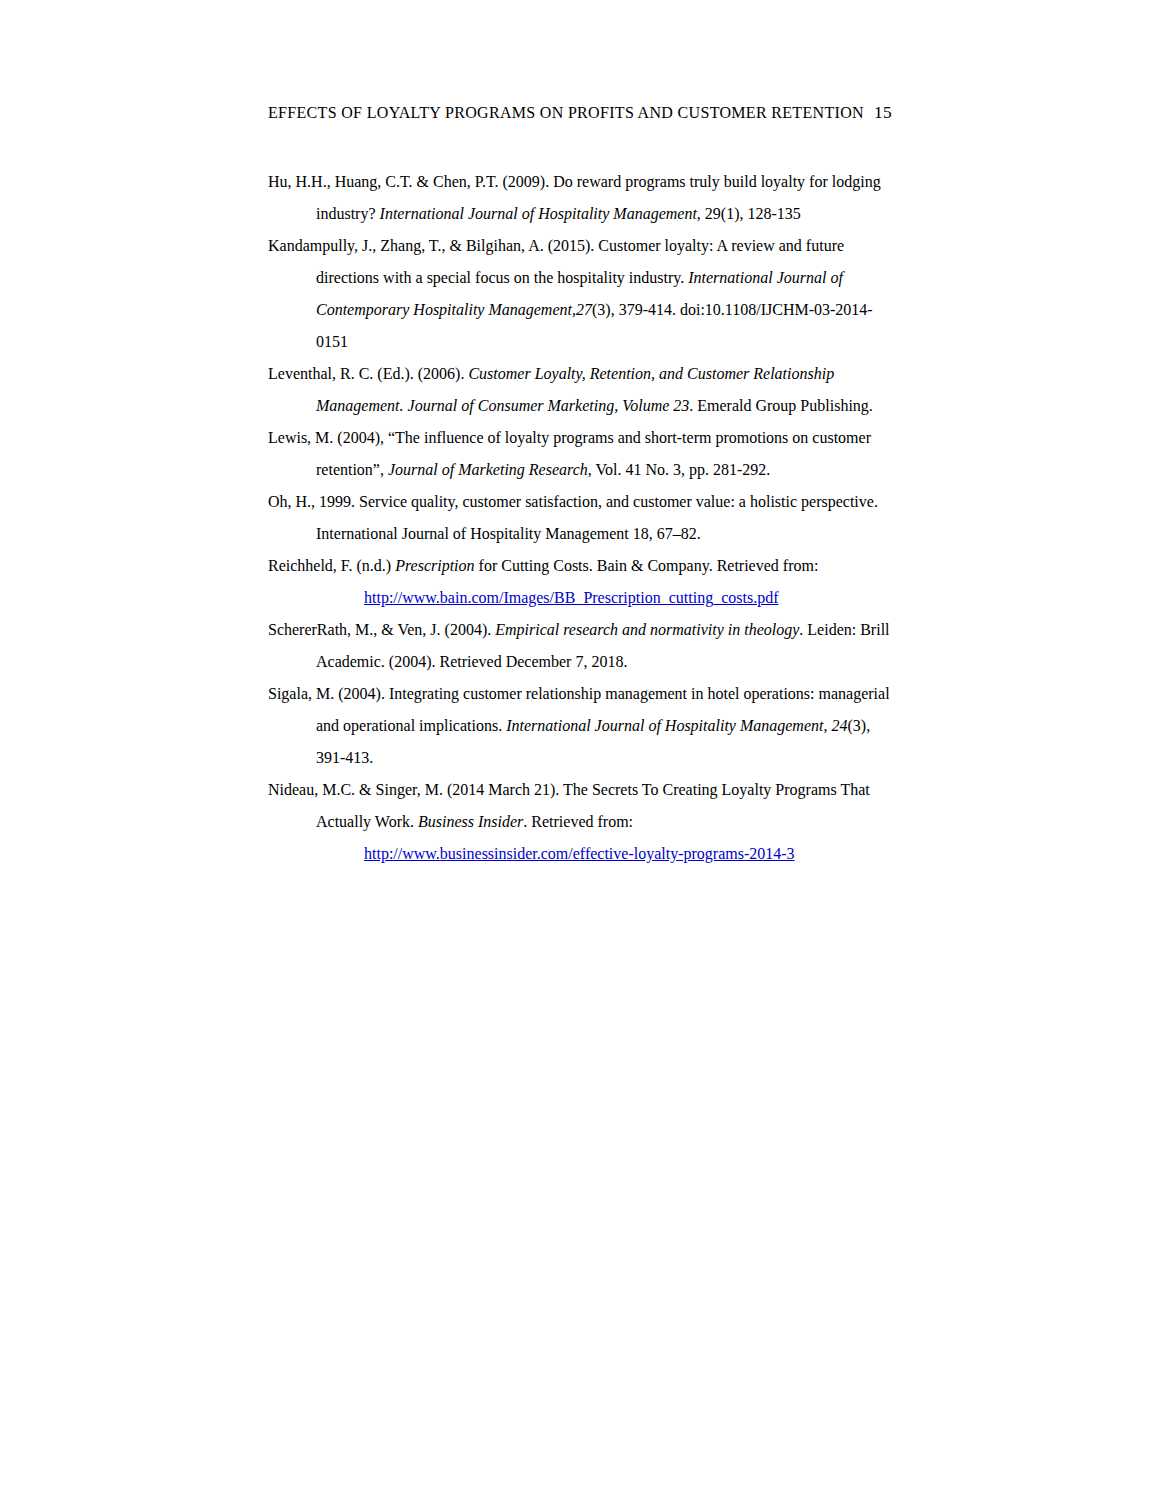Effects of Loyalty Programs on Profits and Customer Retention 15
Hu, H.H., Huang, C.T. & Chen, P.T. (2009). Do reward programs truly build loyalty for lodging industry? International Journal of Hospitality Management, 29(1), 128-135
Kandampully, J., Zhang, T., & Bilgihan, A. (2015). Customer loyalty: A review and future directions with a special focus on the hospitality industry. International Journal of Contemporary Hospitality Management,27(3), 379-414. doi:10.1108/IJCHM-03-2014-0151
Leventhal, R. C. (Ed.). (2006). Customer Loyalty, Retention, and Customer Relationship Management. Journal of Consumer Marketing, Volume 23. Emerald Group Publishing.
Lewis, M. (2004), “The influence of loyalty programs and short-term promotions on customer retention”, Journal of Marketing Research, Vol. 41 No. 3, pp. 281-292.
Oh, H., 1999. Service quality, customer satisfaction, and customer value: a holistic perspective. International Journal of Hospitality Management 18, 67–82.
Reichheld, F. (n.d.) Prescription for Cutting Costs. Bain & Company. Retrieved from:
http://www.bain.com/Images/BB_Prescription_cutting_costs.pdf
SchererRath, M., & Ven, J. (2004). Empirical research and normativity in theology. Leiden: Brill Academic. (2004). Retrieved December 7, 2018.
Sigala, M. (2004). Integrating customer relationship management in hotel operations: managerial and operational implications. International Journal of Hospitality Management, 24(3), 391-413.
Nideau, M.C. & Singer, M. (2014 March 21). The Secrets To Creating Loyalty Programs That Actually Work. Business Insider. Retrieved from:
http://www.businessinsider.com/effective-loyalty-programs-2014-3